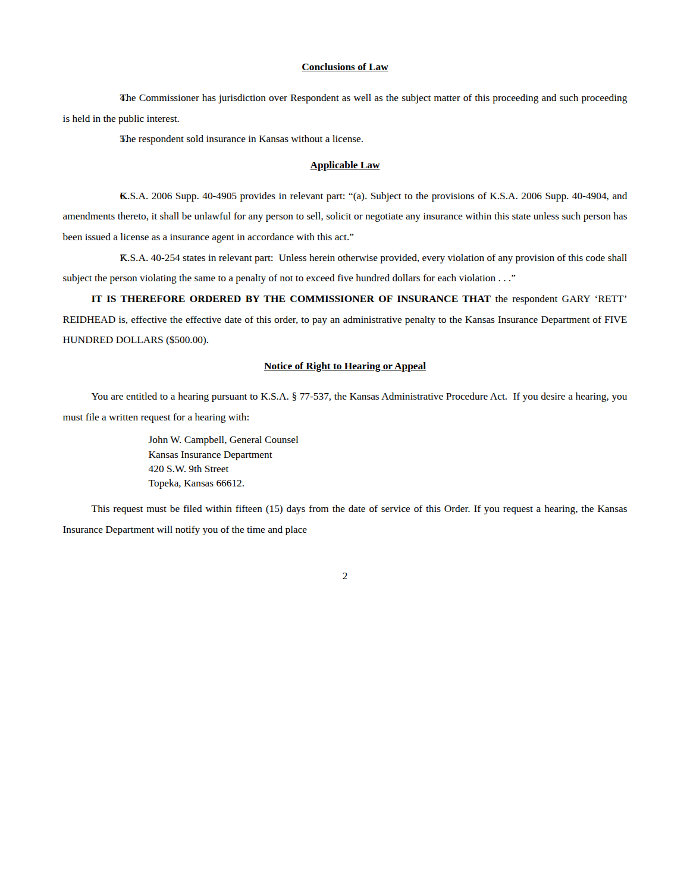Conclusions of Law
4. The Commissioner has jurisdiction over Respondent as well as the subject matter of this proceeding and such proceeding is held in the public interest.
5. The respondent sold insurance in Kansas without a license.
Applicable Law
6. K.S.A. 2006 Supp. 40-4905 provides in relevant part: “(a). Subject to the provisions of K.S.A. 2006 Supp. 40-4904, and amendments thereto, it shall be unlawful for any person to sell, solicit or negotiate any insurance within this state unless such person has been issued a license as a insurance agent in accordance with this act.”
7. K.S.A. 40-254 states in relevant part: Unless herein otherwise provided, every violation of any provision of this code shall subject the person violating the same to a penalty of not to exceed five hundred dollars for each violation . . .”
IT IS THEREFORE ORDERED BY THE COMMISSIONER OF INSURANCE THAT the respondent GARY ‘RETT’ REIDHEAD is, effective the effective date of this order, to pay an administrative penalty to the Kansas Insurance Department of FIVE HUNDRED DOLLARS ($500.00).
Notice of Right to Hearing or Appeal
You are entitled to a hearing pursuant to K.S.A. § 77-537, the Kansas Administrative Procedure Act. If you desire a hearing, you must file a written request for a hearing with:
John W. Campbell, General Counsel
Kansas Insurance Department
420 S.W. 9th Street
Topeka, Kansas 66612.
This request must be filed within fifteen (15) days from the date of service of this Order. If you request a hearing, the Kansas Insurance Department will notify you of the time and place
2